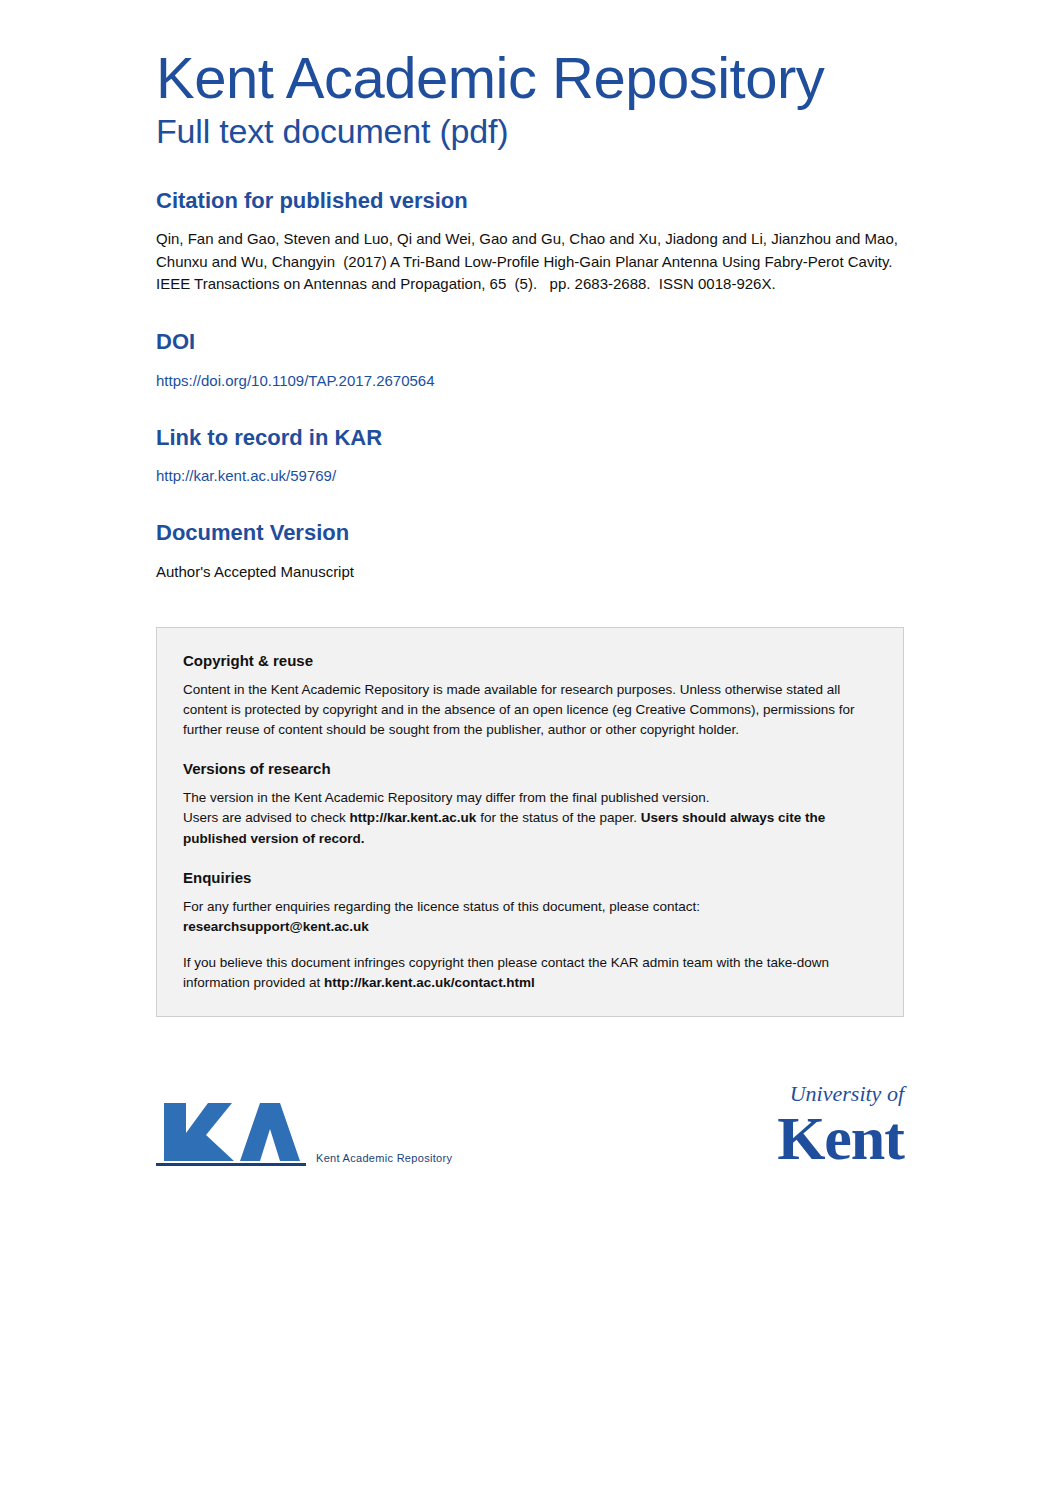Kent Academic Repository
Full text document (pdf)
Citation for published version
Qin, Fan and Gao, Steven and Luo, Qi and Wei, Gao and Gu, Chao and Xu, Jiadong and Li, Jianzhou and Mao, Chunxu and Wu, Changyin (2017) A Tri-Band Low-Profile High-Gain Planar Antenna Using Fabry-Perot Cavity. IEEE Transactions on Antennas and Propagation, 65 (5). pp. 2683-2688. ISSN 0018-926X.
DOI
https://doi.org/10.1109/TAP.2017.2670564
Link to record in KAR
http://kar.kent.ac.uk/59769/
Document Version
Author's Accepted Manuscript
Copyright & reuse
Content in the Kent Academic Repository is made available for research purposes. Unless otherwise stated all content is protected by copyright and in the absence of an open licence (eg Creative Commons), permissions for further reuse of content should be sought from the publisher, author or other copyright holder.
Versions of research
The version in the Kent Academic Repository may differ from the final published version.
Users are advised to check http://kar.kent.ac.uk for the status of the paper. Users should always cite the published version of record.
Enquiries
For any further enquiries regarding the licence status of this document, please contact:
researchsupport@kent.ac.uk
If you believe this document infringes copyright then please contact the KAR admin team with the take-down information provided at http://kar.kent.ac.uk/contact.html
Kent Academic Repository
University of Kent